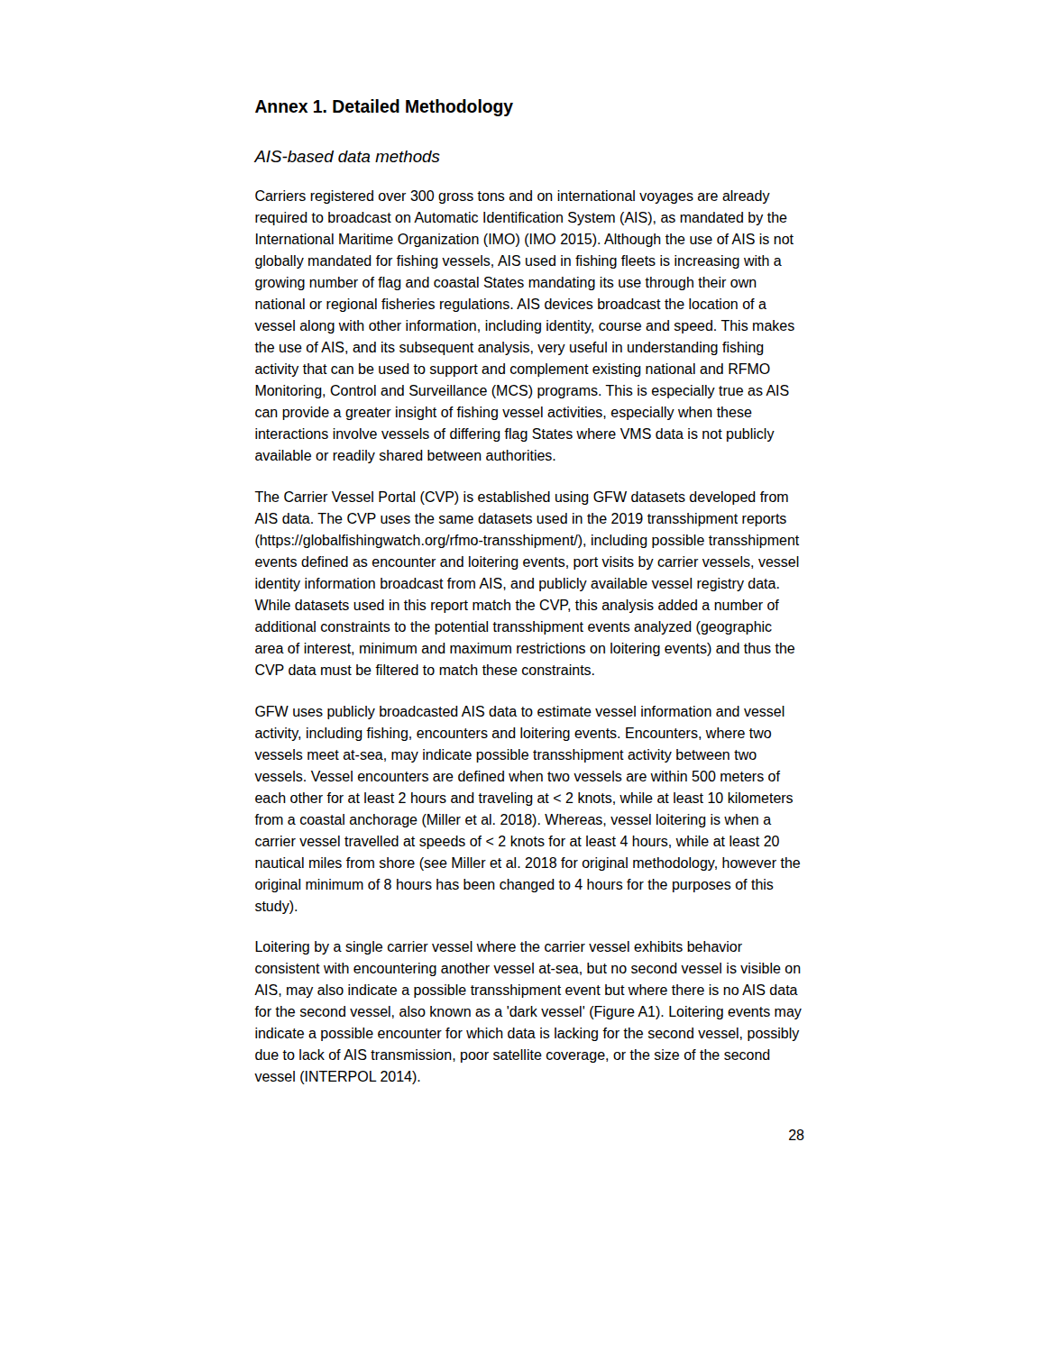Annex 1. Detailed Methodology
AIS-based data methods
Carriers registered over 300 gross tons and on international voyages are already required to broadcast on Automatic Identification System (AIS), as mandated by the International Maritime Organization (IMO) (IMO 2015). Although the use of AIS is not globally mandated for fishing vessels, AIS used in fishing fleets is increasing with a growing number of flag and coastal States mandating its use through their own national or regional fisheries regulations. AIS devices broadcast the location of a vessel along with other information, including identity, course and speed. This makes the use of AIS, and its subsequent analysis, very useful in understanding fishing activity that can be used to support and complement existing national and RFMO Monitoring, Control and Surveillance (MCS) programs. This is especially true as AIS can provide a greater insight of fishing vessel activities, especially when these interactions involve vessels of differing flag States where VMS data is not publicly available or readily shared between authorities.
The Carrier Vessel Portal (CVP) is established using GFW datasets developed from AIS data. The CVP uses the same datasets used in the 2019 transshipment reports (https://globalfishingwatch.org/rfmo-transshipment/), including possible transshipment events defined as encounter and loitering events, port visits by carrier vessels, vessel identity information broadcast from AIS, and publicly available vessel registry data. While datasets used in this report match the CVP, this analysis added a number of additional constraints to the potential transshipment events analyzed (geographic area of interest, minimum and maximum restrictions on loitering events) and thus the CVP data must be filtered to match these constraints.
GFW uses publicly broadcasted AIS data to estimate vessel information and vessel activity, including fishing, encounters and loitering events. Encounters, where two vessels meet at-sea, may indicate possible transshipment activity between two vessels. Vessel encounters are defined when two vessels are within 500 meters of each other for at least 2 hours and traveling at < 2 knots, while at least 10 kilometers from a coastal anchorage (Miller et al. 2018). Whereas, vessel loitering is when a carrier vessel travelled at speeds of < 2 knots for at least 4 hours, while at least 20 nautical miles from shore (see Miller et al. 2018 for original methodology, however the original minimum of 8 hours has been changed to 4 hours for the purposes of this study).
Loitering by a single carrier vessel where the carrier vessel exhibits behavior consistent with encountering another vessel at-sea, but no second vessel is visible on AIS, may also indicate a possible transshipment event but where there is no AIS data for the second vessel, also known as a 'dark vessel' (Figure A1). Loitering events may indicate a possible encounter for which data is lacking for the second vessel, possibly due to lack of AIS transmission, poor satellite coverage, or the size of the second vessel (INTERPOL 2014).
28